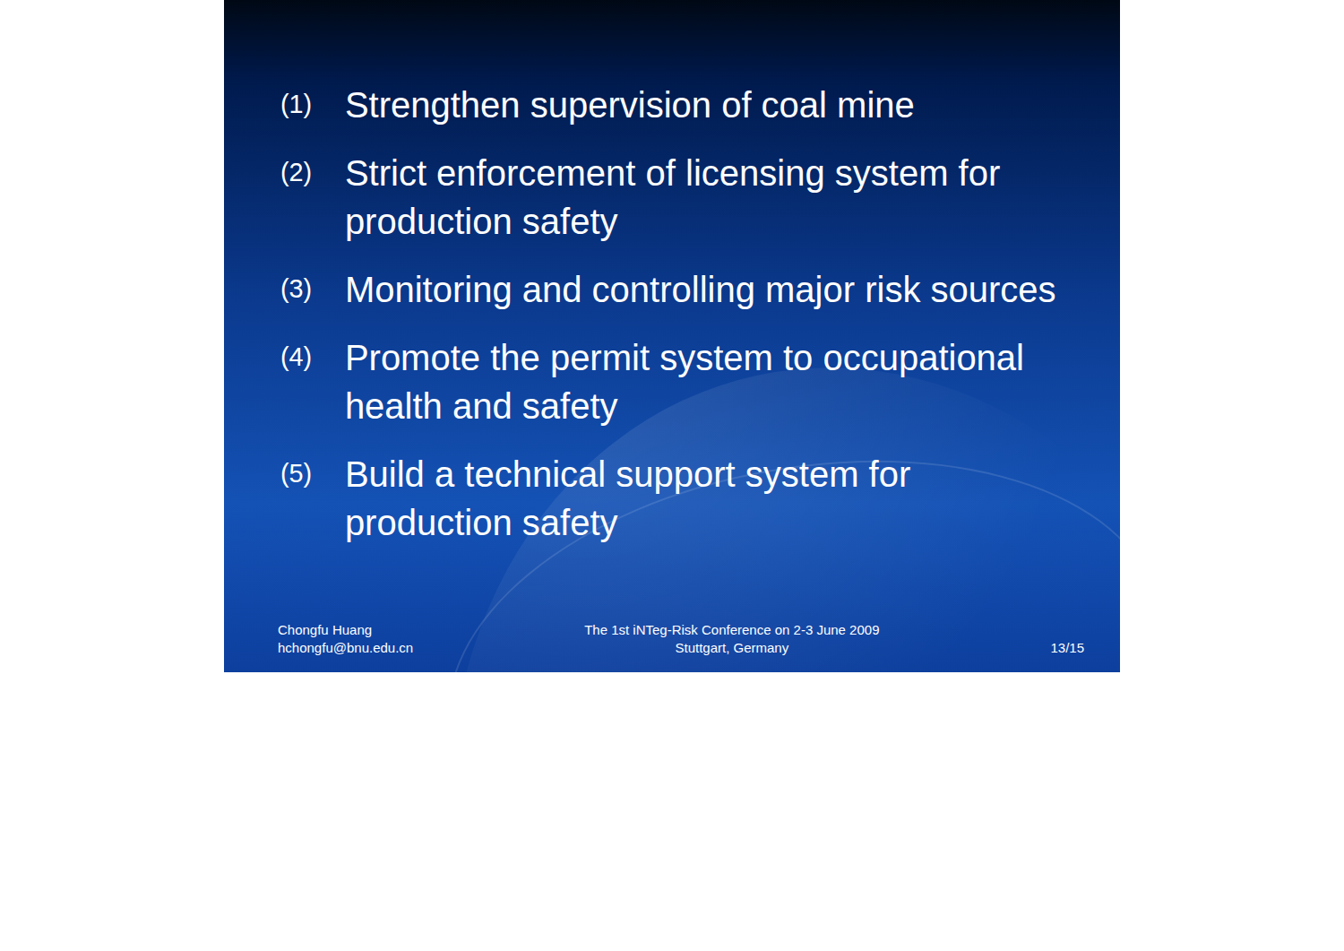(1) Strengthen supervision of coal mine
(2) Strict enforcement of licensing system for production safety
(3) Monitoring and controlling major risk sources
(4) Promote the permit system to occupational health and safety
(5) Build a technical support system for production safety
Chongfu Huang
hchongfu@bnu.edu.cn
The 1st iNTeg-Risk Conference on 2-3 June 2009
Stuttgart, Germany
13/15